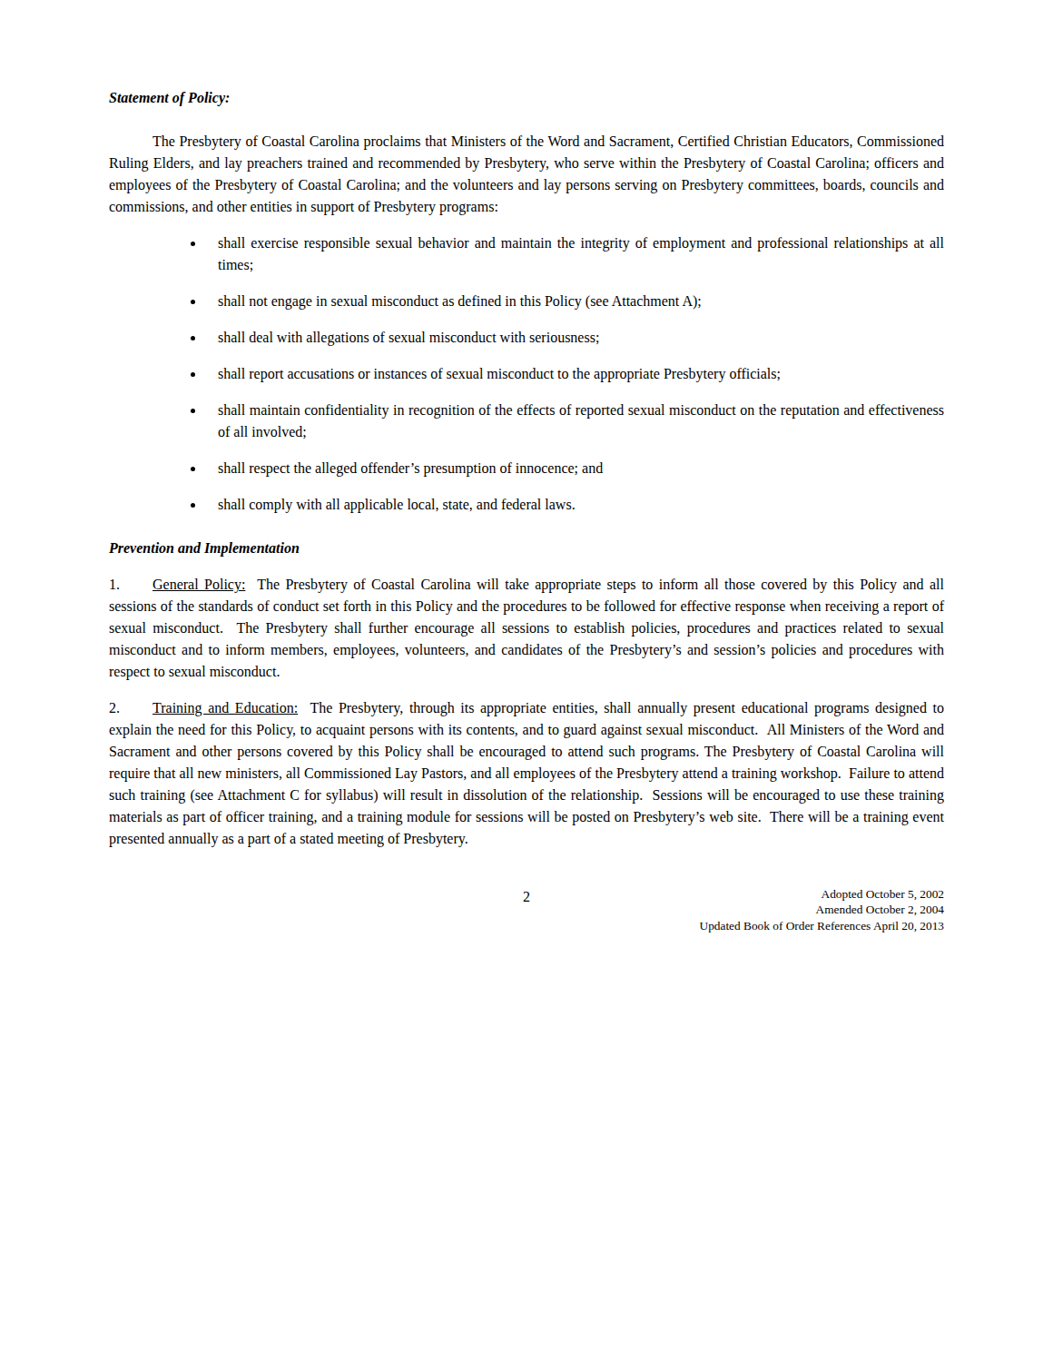Statement of Policy:
The Presbytery of Coastal Carolina proclaims that Ministers of the Word and Sacrament, Certified Christian Educators, Commissioned Ruling Elders, and lay preachers trained and recommended by Presbytery, who serve within the Presbytery of Coastal Carolina; officers and employees of the Presbytery of Coastal Carolina; and the volunteers and lay persons serving on Presbytery committees, boards, councils and commissions, and other entities in support of Presbytery programs:
shall exercise responsible sexual behavior and maintain the integrity of employment and professional relationships at all times;
shall not engage in sexual misconduct as defined in this Policy (see Attachment A);
shall deal with allegations of sexual misconduct with seriousness;
shall report accusations or instances of sexual misconduct to the appropriate Presbytery officials;
shall maintain confidentiality in recognition of the effects of reported sexual misconduct on the reputation and effectiveness of all involved;
shall respect the alleged offender’s presumption of innocence; and
shall comply with all applicable local, state, and federal laws.
Prevention and Implementation
1. General Policy: The Presbytery of Coastal Carolina will take appropriate steps to inform all those covered by this Policy and all sessions of the standards of conduct set forth in this Policy and the procedures to be followed for effective response when receiving a report of sexual misconduct. The Presbytery shall further encourage all sessions to establish policies, procedures and practices related to sexual misconduct and to inform members, employees, volunteers, and candidates of the Presbytery’s and session’s policies and procedures with respect to sexual misconduct.
2. Training and Education: The Presbytery, through its appropriate entities, shall annually present educational programs designed to explain the need for this Policy, to acquaint persons with its contents, and to guard against sexual misconduct. All Ministers of the Word and Sacrament and other persons covered by this Policy shall be encouraged to attend such programs. The Presbytery of Coastal Carolina will require that all new ministers, all Commissioned Lay Pastors, and all employees of the Presbytery attend a training workshop. Failure to attend such training (see Attachment C for syllabus) will result in dissolution of the relationship. Sessions will be encouraged to use these training materials as part of officer training, and a training module for sessions will be posted on Presbytery’s web site. There will be a training event presented annually as a part of a stated meeting of Presbytery.
2
Adopted October 5, 2002
Amended October 2, 2004
Updated Book of Order References April 20, 2013